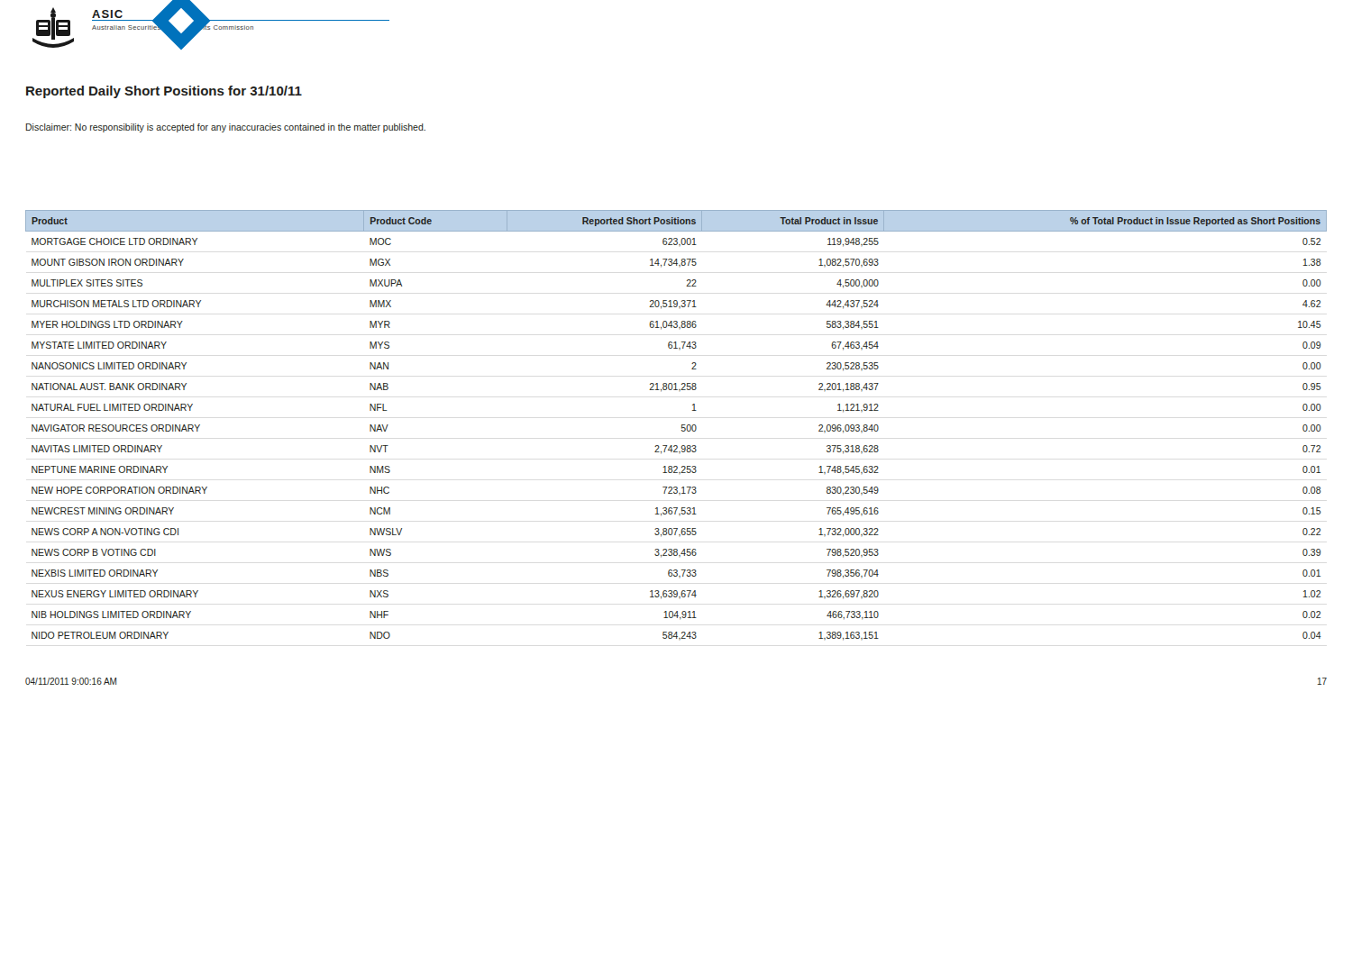ASIC
Australian Securities & Investments Commission
Reported Daily Short Positions for 31/10/11
Disclaimer: No responsibility is accepted for any inaccuracies contained in the matter published.
| Product | Product Code | Reported Short Positions | Total Product in Issue | % of Total Product in Issue Reported as Short Positions |
| --- | --- | --- | --- | --- |
| MORTGAGE CHOICE LTD ORDINARY | MOC | 623,001 | 119,948,255 | 0.52 |
| MOUNT GIBSON IRON ORDINARY | MGX | 14,734,875 | 1,082,570,693 | 1.38 |
| MULTIPLEX SITES SITES | MXUPA | 22 | 4,500,000 | 0.00 |
| MURCHISON METALS LTD ORDINARY | MMX | 20,519,371 | 442,437,524 | 4.62 |
| MYER HOLDINGS LTD ORDINARY | MYR | 61,043,886 | 583,384,551 | 10.45 |
| MYSTATE LIMITED ORDINARY | MYS | 61,743 | 67,463,454 | 0.09 |
| NANOSONICS LIMITED ORDINARY | NAN | 2 | 230,528,535 | 0.00 |
| NATIONAL AUST. BANK ORDINARY | NAB | 21,801,258 | 2,201,188,437 | 0.95 |
| NATURAL FUEL LIMITED ORDINARY | NFL | 1 | 1,121,912 | 0.00 |
| NAVIGATOR RESOURCES ORDINARY | NAV | 500 | 2,096,093,840 | 0.00 |
| NAVITAS LIMITED ORDINARY | NVT | 2,742,983 | 375,318,628 | 0.72 |
| NEPTUNE MARINE ORDINARY | NMS | 182,253 | 1,748,545,632 | 0.01 |
| NEW HOPE CORPORATION ORDINARY | NHC | 723,173 | 830,230,549 | 0.08 |
| NEWCREST MINING ORDINARY | NCM | 1,367,531 | 765,495,616 | 0.15 |
| NEWS CORP A NON-VOTING CDI | NWSLV | 3,807,655 | 1,732,000,322 | 0.22 |
| NEWS CORP B VOTING CDI | NWS | 3,238,456 | 798,520,953 | 0.39 |
| NEXBIS LIMITED ORDINARY | NBS | 63,733 | 798,356,704 | 0.01 |
| NEXUS ENERGY LIMITED ORDINARY | NXS | 13,639,674 | 1,326,697,820 | 1.02 |
| NIB HOLDINGS LIMITED ORDINARY | NHF | 104,911 | 466,733,110 | 0.02 |
| NIDO PETROLEUM ORDINARY | NDO | 584,243 | 1,389,163,151 | 0.04 |
04/11/2011 9:00:16 AM 17